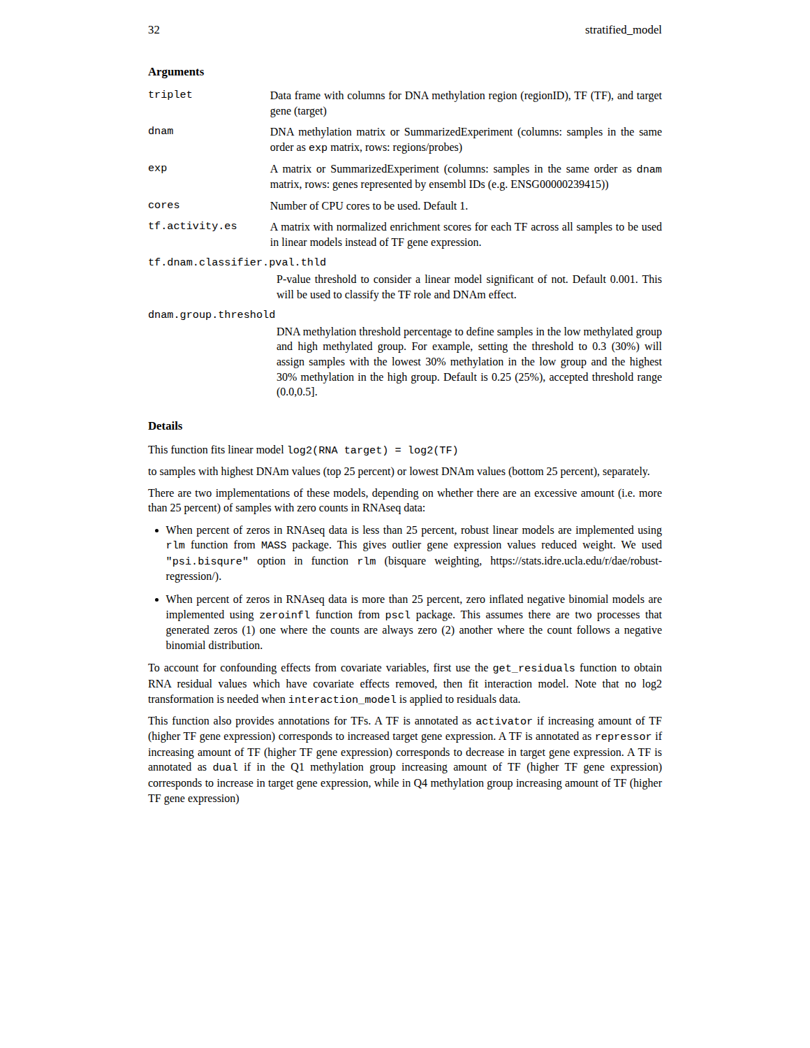32 stratified_model
Arguments
triplet
Data frame with columns for DNA methylation region (regionID), TF (TF), and target gene (target)
dnam
DNA methylation matrix or SummarizedExperiment (columns: samples in the same order as exp matrix, rows: regions/probes)
exp
A matrix or SummarizedExperiment (columns: samples in the same order as dnam matrix, rows: genes represented by ensembl IDs (e.g. ENSG00000239415))
cores
Number of CPU cores to be used. Default 1.
tf.activity.es
A matrix with normalized enrichment scores for each TF across all samples to be used in linear models instead of TF gene expression.
tf.dnam.classifier.pval.thld
P-value threshold to consider a linear model significant of not. Default 0.001. This will be used to classify the TF role and DNAm effect.
dnam.group.threshold
DNA methylation threshold percentage to define samples in the low methylated group and high methylated group. For example, setting the threshold to 0.3 (30%) will assign samples with the lowest 30% methylation in the low group and the highest 30% methylation in the high group. Default is 0.25 (25%), accepted threshold range (0.0,0.5].
Details
This function fits linear model log2(RNA target) = log2(TF)
to samples with highest DNAm values (top 25 percent) or lowest DNAm values (bottom 25 percent), separately.
There are two implementations of these models, depending on whether there are an excessive amount (i.e. more than 25 percent) of samples with zero counts in RNAseq data:
When percent of zeros in RNAseq data is less than 25 percent, robust linear models are implemented using rlm function from MASS package. This gives outlier gene expression values reduced weight. We used "psi.bisqure" option in function rlm (bisquare weighting, https://stats.idre.ucla.edu/r/dae/robust-regression/).
When percent of zeros in RNAseq data is more than 25 percent, zero inflated negative binomial models are implemented using zeroinfl function from pscl package. This assumes there are two processes that generated zeros (1) one where the counts are always zero (2) another where the count follows a negative binomial distribution.
To account for confounding effects from covariate variables, first use the get_residuals function to obtain RNA residual values which have covariate effects removed, then fit interaction model. Note that no log2 transformation is needed when interaction_model is applied to residuals data.
This function also provides annotations for TFs. A TF is annotated as activator if increasing amount of TF (higher TF gene expression) corresponds to increased target gene expression. A TF is annotated as repressor if increasing amount of TF (higher TF gene expression) corresponds to decrease in target gene expression. A TF is annotated as dual if in the Q1 methylation group increasing amount of TF (higher TF gene expression) corresponds to increase in target gene expression, while in Q4 methylation group increasing amount of TF (higher TF gene expression)